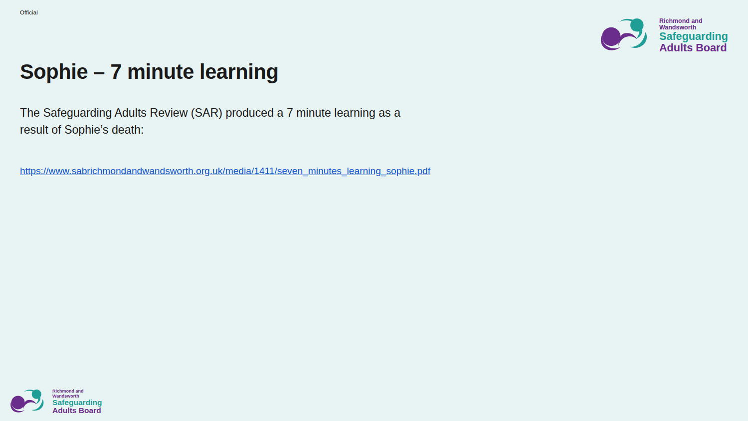Official
Richmond and Wandsworth Safeguarding Adults Board
Sophie – 7 minute learning
The Safeguarding Adults Review (SAR) produced a 7 minute learning as a result of Sophie’s death:
https://www.sabrichmondandwandsworth.org.uk/media/1411/seven_minutes_learning_sophie.pdf
Richmond and Wandsworth Safeguarding Adults Board